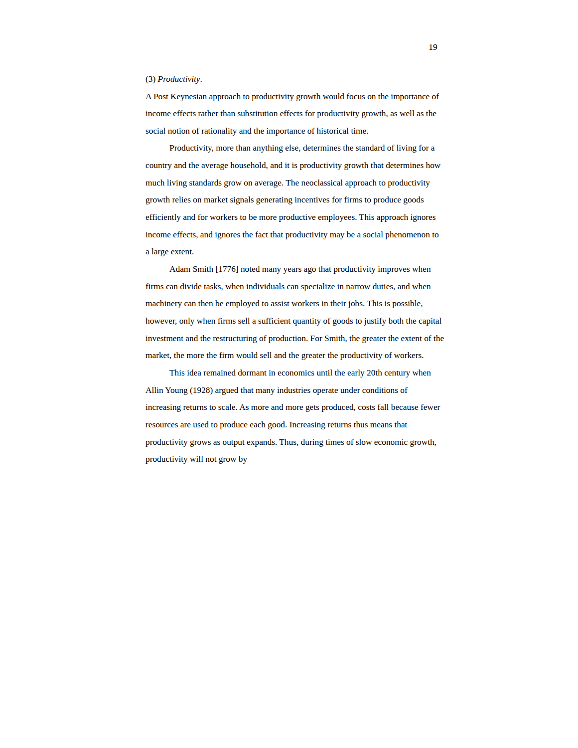19
(3) Productivity.
A Post Keynesian approach to productivity growth would focus on the importance of income effects rather than substitution effects for productivity growth, as well as the social notion of rationality and the importance of historical time.
Productivity, more than anything else, determines the standard of living for a country and the average household, and it is productivity growth that determines how much living standards grow on average. The neoclassical approach to productivity growth relies on market signals generating incentives for firms to produce goods efficiently and for workers to be more productive employees. This approach ignores income effects, and ignores the fact that productivity may be a social phenomenon to a large extent.
Adam Smith [1776] noted many years ago that productivity improves when firms can divide tasks, when individuals can specialize in narrow duties, and when machinery can then be employed to assist workers in their jobs. This is possible, however, only when firms sell a sufficient quantity of goods to justify both the capital investment and the restructuring of production. For Smith, the greater the extent of the market, the more the firm would sell and the greater the productivity of workers.
This idea remained dormant in economics until the early 20th century when Allin Young (1928) argued that many industries operate under conditions of increasing returns to scale. As more and more gets produced, costs fall because fewer resources are used to produce each good. Increasing returns thus means that productivity grows as output expands. Thus, during times of slow economic growth, productivity will not grow by